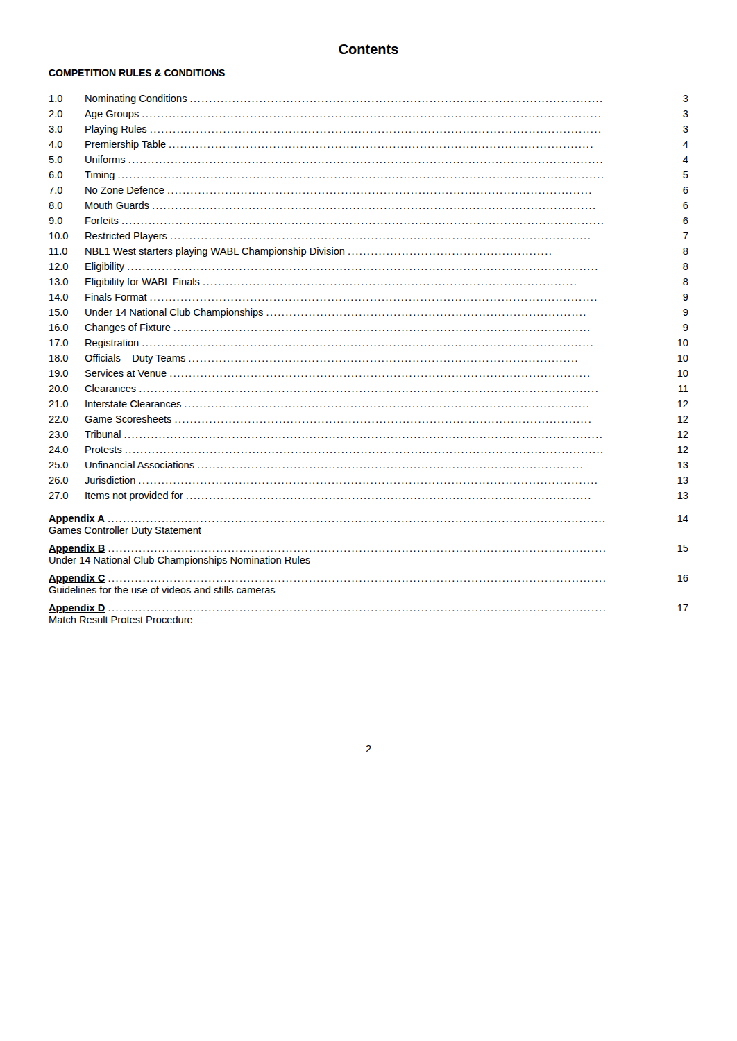Contents
COMPETITION RULES & CONDITIONS
| 1.0 | Nominating Conditions ........................................................................................................... 3 |
| 2.0 | Age Groups ....................................................................................................................... 3 |
| 3.0 | Playing Rules ..................................................................................................................... 3 |
| 4.0 | Premiership Table .............................................................................................................. 4 |
| 5.0 | Uniforms ........................................................................................................................... 4 |
| 6.0 | Timing .............................................................................................................................. 5 |
| 7.0 | No Zone Defence .............................................................................................................. 6 |
| 8.0 | Mouth Guards ................................................................................................................... 6 |
| 9.0 | Forfeits ............................................................................................................................. 6 |
| 10.0 | Restricted Players ............................................................................................................. 7 |
| 11.0 | NBL1 West starters playing WABL Championship Division ..................................................... 8 |
| 12.0 | Eligibility .......................................................................................................................... 8 |
| 13.0 | Eligibility for WABL Finals ................................................................................................. 8 |
| 14.0 | Finals Format .................................................................................................................... 9 |
| 15.0 | Under 14 National Club Championships ................................................................................... 9 |
| 16.0 | Changes of Fixture ............................................................................................................ 9 |
| 17.0 | Registration ..................................................................................................................... 10 |
| 18.0 | Officials – Duty Teams ..................................................................................................... 10 |
| 19.0 | Services at Venue ............................................................................................................. 10 |
| 20.0 | Clearances ....................................................................................................................... 11 |
| 21.0 | Interstate Clearances ......................................................................................................... 12 |
| 22.0 | Game Scoresheets ............................................................................................................ 12 |
| 23.0 | Tribunal ............................................................................................................................ 12 |
| 24.0 | Protests ............................................................................................................................ 12 |
| 25.0 | Unfinancial Associations .................................................................................................... 13 |
| 26.0 | Jurisdiction ....................................................................................................................... 13 |
| 27.0 | Items not provided for ......................................................................................................... 13 |
Appendix A ................................................................................................................................. 14
Games Controller Duty Statement
Appendix B ................................................................................................................................. 15
Under 14 National Club Championships Nomination Rules
Appendix C ................................................................................................................................. 16
Guidelines for the use of videos and stills cameras
Appendix D ................................................................................................................................. 17
Match Result Protest Procedure
2